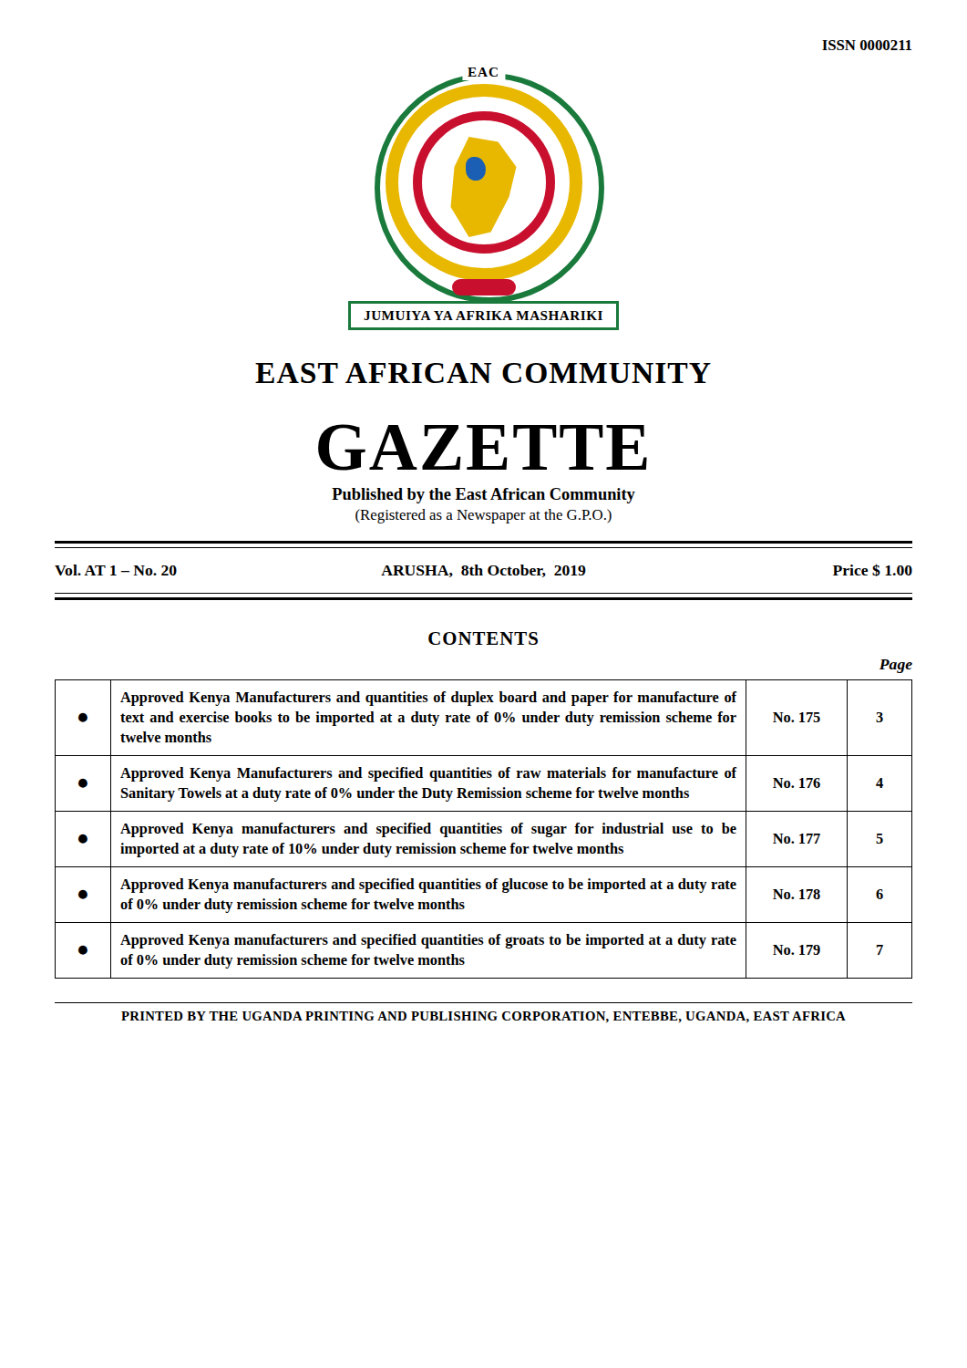ISSN 0000211
EAC
JUMUIYA YA AFRIKA MASHARIKI
EAST AFRICAN COMMUNITY
GAZETTE
Published by the East African Community
(Registered as a Newspaper at the G.P.O.)
Vol. AT 1 – No. 20
ARUSHA, 8th October, 2019
Price $ 1.00
CONTENTS
Page
| ● | Approved Kenya Manufacturers and quantities of duplex board and paper for manufacture of text and exercise books to be imported at a duty rate of 0% under duty remission scheme for twelve months | No. 175 | 3 |
| ● | Approved Kenya Manufacturers and specified quantities of raw materials for manufacture of Sanitary Towels at a duty rate of 0% under the Duty Remission scheme for twelve months | No. 176 | 4 |
| ● | Approved Kenya manufacturers and specified quantities of sugar for industrial use to be imported at a duty rate of 10% under duty remission scheme for twelve months | No. 177 | 5 |
| ● | Approved Kenya manufacturers and specified quantities of glucose to be imported at a duty rate of 0% under duty remission scheme for twelve months | No. 178 | 6 |
| ● | Approved Kenya manufacturers and specified quantities of groats to be imported at a duty rate of 0% under duty remission scheme for twelve months | No. 179 | 7 |
PRINTED BY THE UGANDA PRINTING AND PUBLISHING CORPORATION, ENTEBBE, UGANDA, EAST AFRICA